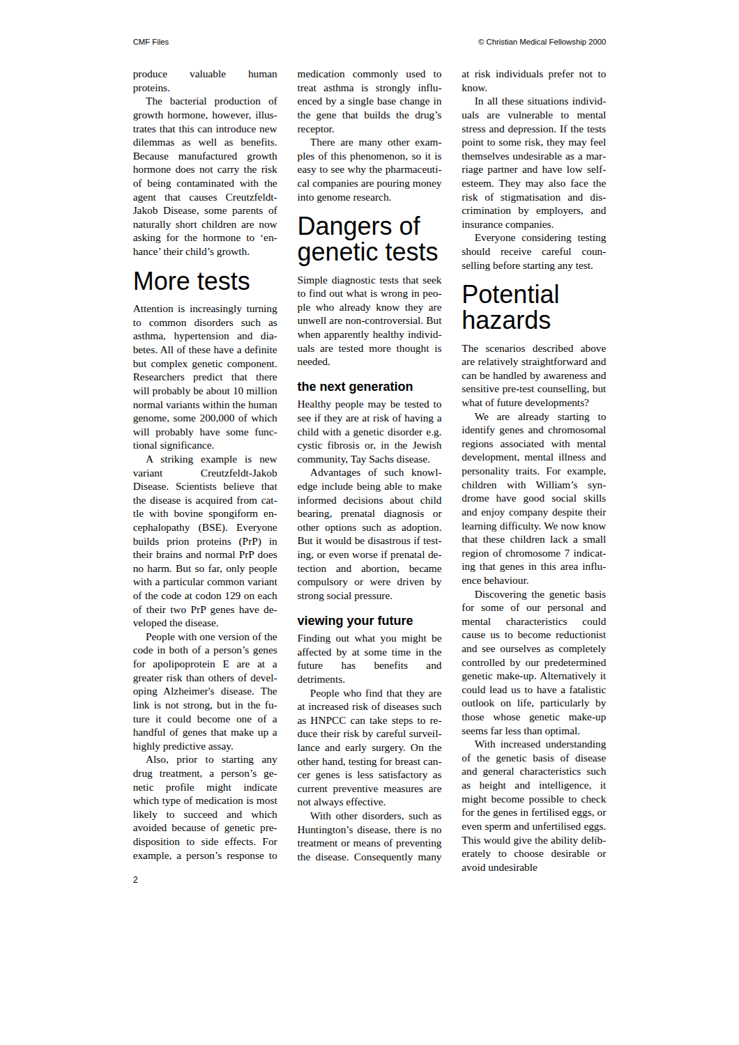CMF Files © Christian Medical Fellowship 2000
produce valuable human proteins.
The bacterial production of growth hormone, however, illustrates that this can introduce new dilemmas as well as benefits. Because manufactured growth hormone does not carry the risk of being contaminated with the agent that causes Creutzfeldt-Jakob Disease, some parents of naturally short children are now asking for the hormone to ‘enhance’ their child’s growth.
More tests
Attention is increasingly turning to common disorders such as asthma, hypertension and diabetes. All of these have a definite but complex genetic component. Researchers predict that there will probably be about 10 million normal variants within the human genome, some 200,000 of which will probably have some functional significance.
A striking example is new variant Creutzfeldt-Jakob Disease. Scientists believe that the disease is acquired from cattle with bovine spongiform encephalopathy (BSE). Everyone builds prion proteins (PrP) in their brains and normal PrP does no harm. But so far, only people with a particular common variant of the code at codon 129 on each of their two PrP genes have developed the disease.
People with one version of the code in both of a person’s genes for apolipoprotein E are at a greater risk than others of developing Alzheimer's disease. The link is not strong, but in the future it could become one of a handful of genes that make up a highly predictive assay.
Also, prior to starting any drug treatment, a person’s genetic profile might indicate which type of medication is most likely to succeed and which avoided because of genetic predisposition to side effects. For example, a person’s response to medication commonly used to treat asthma is strongly influenced by a single base change in the gene that builds the drug’s receptor.
There are many other examples of this phenomenon, so it is easy to see why the pharmaceutical companies are pouring money into genome research.
Dangers of genetic tests
Simple diagnostic tests that seek to find out what is wrong in people who already know they are unwell are non-controversial. But when apparently healthy individuals are tested more thought is needed.
the next generation
Healthy people may be tested to see if they are at risk of having a child with a genetic disorder e.g. cystic fibrosis or, in the Jewish community, Tay Sachs disease.
Advantages of such knowledge include being able to make informed decisions about child bearing, prenatal diagnosis or other options such as adoption. But it would be disastrous if testing, or even worse if prenatal detection and abortion, became compulsory or were driven by strong social pressure.
viewing your future
Finding out what you might be affected by at some time in the future has benefits and detriments.
People who find that they are at increased risk of diseases such as HNPCC can take steps to reduce their risk by careful surveillance and early surgery. On the other hand, testing for breast cancer genes is less satisfactory as current preventive measures are not always effective.
With other disorders, such as Huntington’s disease, there is no treatment or means of preventing the disease. Consequently many at risk individuals prefer not to know.
In all these situations individuals are vulnerable to mental stress and depression. If the tests point to some risk, they may feel themselves undesirable as a marriage partner and have low self-esteem. They may also face the risk of stigmatisation and discrimination by employers, and insurance companies.
Everyone considering testing should receive careful counselling before starting any test.
Potential hazards
The scenarios described above are relatively straightforward and can be handled by awareness and sensitive pre-test counselling, but what of future developments?
We are already starting to identify genes and chromosomal regions associated with mental development, mental illness and personality traits. For example, children with William’s syndrome have good social skills and enjoy company despite their learning difficulty. We now know that these children lack a small region of chromosome 7 indicating that genes in this area influence behaviour.
Discovering the genetic basis for some of our personal and mental characteristics could cause us to become reductionist and see ourselves as completely controlled by our predetermined genetic make-up. Alternatively it could lead us to have a fatalistic outlook on life, particularly by those whose genetic make-up seems far less than optimal.
With increased understanding of the genetic basis of disease and general characteristics such as height and intelligence, it might become possible to check for the genes in fertilised eggs, or even sperm and unfertilised eggs. This would give the ability deliberately to choose desirable or avoid undesirable
2